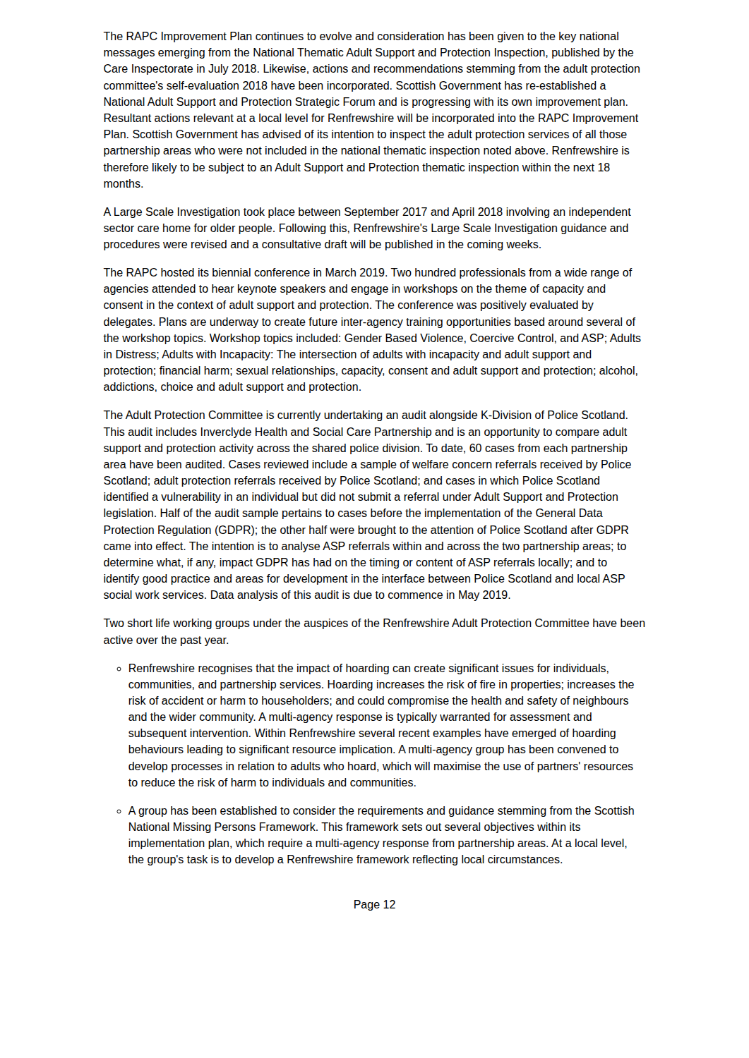The RAPC Improvement Plan continues to evolve and consideration has been given to the key national messages emerging from the National Thematic Adult Support and Protection Inspection, published by the Care Inspectorate in July 2018. Likewise, actions and recommendations stemming from the adult protection committee's self-evaluation 2018 have been incorporated. Scottish Government has re-established a National Adult Support and Protection Strategic Forum and is progressing with its own improvement plan. Resultant actions relevant at a local level for Renfrewshire will be incorporated into the RAPC Improvement Plan. Scottish Government has advised of its intention to inspect the adult protection services of all those partnership areas who were not included in the national thematic inspection noted above. Renfrewshire is therefore likely to be subject to an Adult Support and Protection thematic inspection within the next 18 months.
A Large Scale Investigation took place between September 2017 and April 2018 involving an independent sector care home for older people. Following this, Renfrewshire's Large Scale Investigation guidance and procedures were revised and a consultative draft will be published in the coming weeks.
The RAPC hosted its biennial conference in March 2019. Two hundred professionals from a wide range of agencies attended to hear keynote speakers and engage in workshops on the theme of capacity and consent in the context of adult support and protection. The conference was positively evaluated by delegates. Plans are underway to create future inter-agency training opportunities based around several of the workshop topics. Workshop topics included: Gender Based Violence, Coercive Control, and ASP; Adults in Distress; Adults with Incapacity: The intersection of adults with incapacity and adult support and protection; financial harm; sexual relationships, capacity, consent and adult support and protection; alcohol, addictions, choice and adult support and protection.
The Adult Protection Committee is currently undertaking an audit alongside K-Division of Police Scotland. This audit includes Inverclyde Health and Social Care Partnership and is an opportunity to compare adult support and protection activity across the shared police division. To date, 60 cases from each partnership area have been audited. Cases reviewed include a sample of welfare concern referrals received by Police Scotland; adult protection referrals received by Police Scotland; and cases in which Police Scotland identified a vulnerability in an individual but did not submit a referral under Adult Support and Protection legislation. Half of the audit sample pertains to cases before the implementation of the General Data Protection Regulation (GDPR); the other half were brought to the attention of Police Scotland after GDPR came into effect. The intention is to analyse ASP referrals within and across the two partnership areas; to determine what, if any, impact GDPR has had on the timing or content of ASP referrals locally; and to identify good practice and areas for development in the interface between Police Scotland and local ASP social work services. Data analysis of this audit is due to commence in May 2019.
Two short life working groups under the auspices of the Renfrewshire Adult Protection Committee have been active over the past year.
Renfrewshire recognises that the impact of hoarding can create significant issues for individuals, communities, and partnership services. Hoarding increases the risk of fire in properties; increases the risk of accident or harm to householders; and could compromise the health and safety of neighbours and the wider community. A multi-agency response is typically warranted for assessment and subsequent intervention. Within Renfrewshire several recent examples have emerged of hoarding behaviours leading to significant resource implication. A multi-agency group has been convened to develop processes in relation to adults who hoard, which will maximise the use of partners' resources to reduce the risk of harm to individuals and communities.
A group has been established to consider the requirements and guidance stemming from the Scottish National Missing Persons Framework. This framework sets out several objectives within its implementation plan, which require a multi-agency response from partnership areas. At a local level, the group's task is to develop a Renfrewshire framework reflecting local circumstances.
Page 12